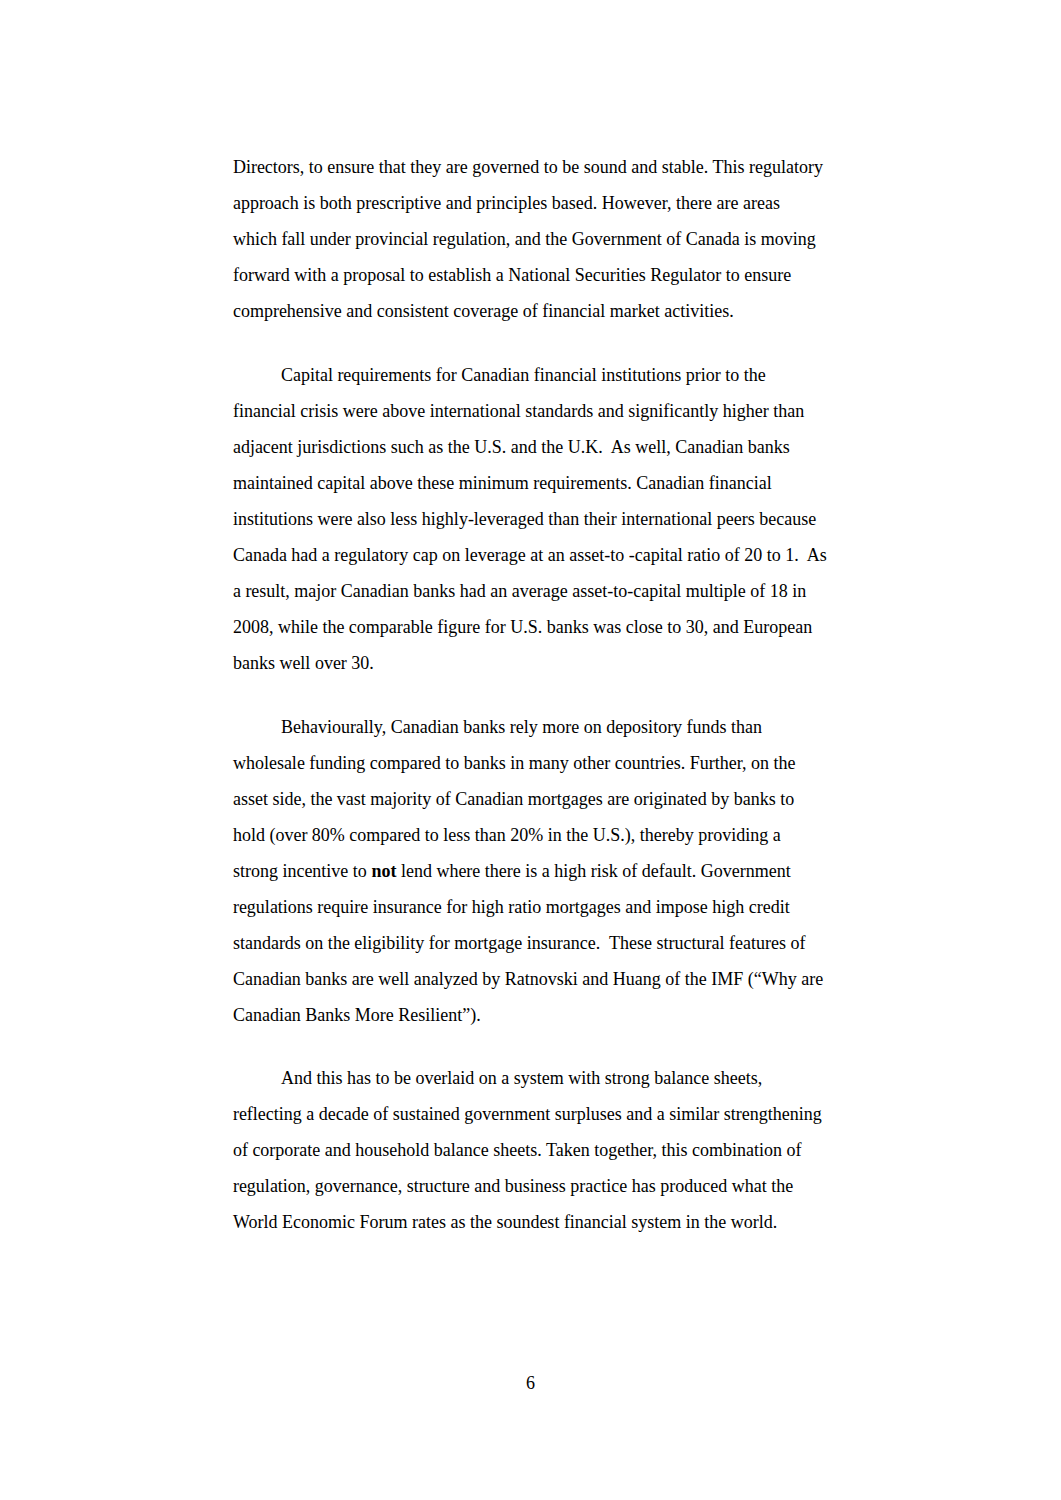Directors, to ensure that they are governed to be sound and stable. This regulatory approach is both prescriptive and principles based. However, there are areas which fall under provincial regulation, and the Government of Canada is moving forward with a proposal to establish a National Securities Regulator to ensure comprehensive and consistent coverage of financial market activities.
Capital requirements for Canadian financial institutions prior to the financial crisis were above international standards and significantly higher than adjacent jurisdictions such as the U.S. and the U.K. As well, Canadian banks maintained capital above these minimum requirements. Canadian financial institutions were also less highly-leveraged than their international peers because Canada had a regulatory cap on leverage at an asset-to -capital ratio of 20 to 1. As a result, major Canadian banks had an average asset-to-capital multiple of 18 in 2008, while the comparable figure for U.S. banks was close to 30, and European banks well over 30.
Behaviourally, Canadian banks rely more on depository funds than wholesale funding compared to banks in many other countries. Further, on the asset side, the vast majority of Canadian mortgages are originated by banks to hold (over 80% compared to less than 20% in the U.S.), thereby providing a strong incentive to not lend where there is a high risk of default. Government regulations require insurance for high ratio mortgages and impose high credit standards on the eligibility for mortgage insurance. These structural features of Canadian banks are well analyzed by Ratnovski and Huang of the IMF (“Why are Canadian Banks More Resilient”).
And this has to be overlaid on a system with strong balance sheets, reflecting a decade of sustained government surpluses and a similar strengthening of corporate and household balance sheets. Taken together, this combination of regulation, governance, structure and business practice has produced what the World Economic Forum rates as the soundest financial system in the world.
6